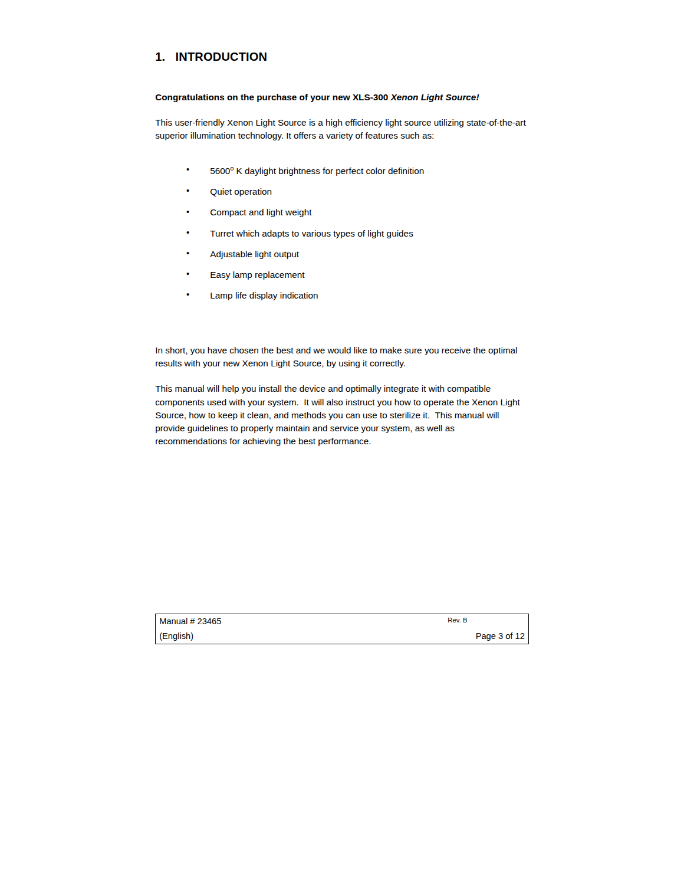1. INTRODUCTION
Congratulations on the purchase of your new XLS-300 Xenon Light Source!
This user-friendly Xenon Light Source is a high efficiency light source utilizing state-of-the-art superior illumination technology. It offers a variety of features such as:
5600o K daylight brightness for perfect color definition
Quiet operation
Compact and light weight
Turret which adapts to various types of light guides
Adjustable light output
Easy lamp replacement
Lamp life display indication
In short, you have chosen the best and we would like to make sure you receive the optimal results with your new Xenon Light Source, by using it correctly.
This manual will help you install the device and optimally integrate it with compatible components used with your system. It will also instruct you how to operate the Xenon Light Source, how to keep it clean, and methods you can use to sterilize it. This manual will provide guidelines to properly maintain and service your system, as well as recommendations for achieving the best performance.
| Manual # 23465 | Rev. B |
| (English) | Page 3 of 12 |